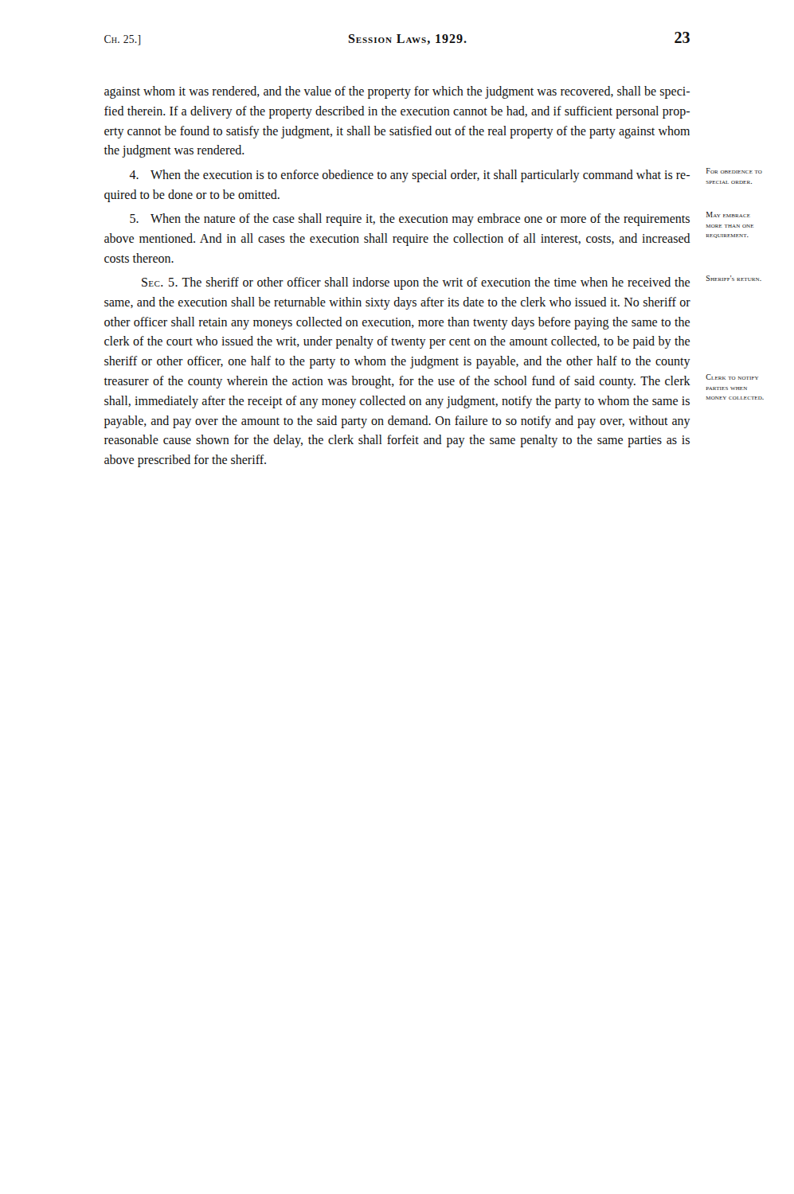Ch. 25.] Session Laws, 1929. 23
against whom it was rendered, and the value of the property for which the judgment was recovered, shall be specified therein. If a delivery of the property described in the execution cannot be had, and if sufficient personal property cannot be found to satisfy the judgment, it shall be satisfied out of the real property of the party against whom the judgment was rendered.
For obedience to special order. 4. When the execution is to enforce obedience to any special order, it shall particularly command what is required to be done or to be omitted.
May embrace more than one requirement. 5. When the nature of the case shall require it, the execution may embrace one or more of the requirements above mentioned. And in all cases the execution shall require the collection of all interest, costs, and increased costs thereon.
Sheriff's return. Sec. 5. The sheriff or other officer shall indorse upon the writ of execution the time when he received the same, and the execution shall be returnable within sixty days after its date to the clerk who issued it. No sheriff or other officer shall retain any moneys collected on execution, more than twenty days before paying the same to the clerk of the court who issued the writ, under penalty of twenty per cent on the amount collected, to be paid by the sheriff or other officer, one half to the party to whom the judgment is payable, and the other half to the county treasurer of the county wherein the action was brought, for the use of the school fund of said county. Clerk to notify parties when money collected. The clerk shall, immediately after the receipt of any money collected on any judgment, notify the party to whom the same is payable, and pay over the amount to the said party on demand. On failure to so notify and pay over, without any reasonable cause shown for the delay, the clerk shall forfeit and pay the same penalty to the same parties as is above prescribed for the sheriff.